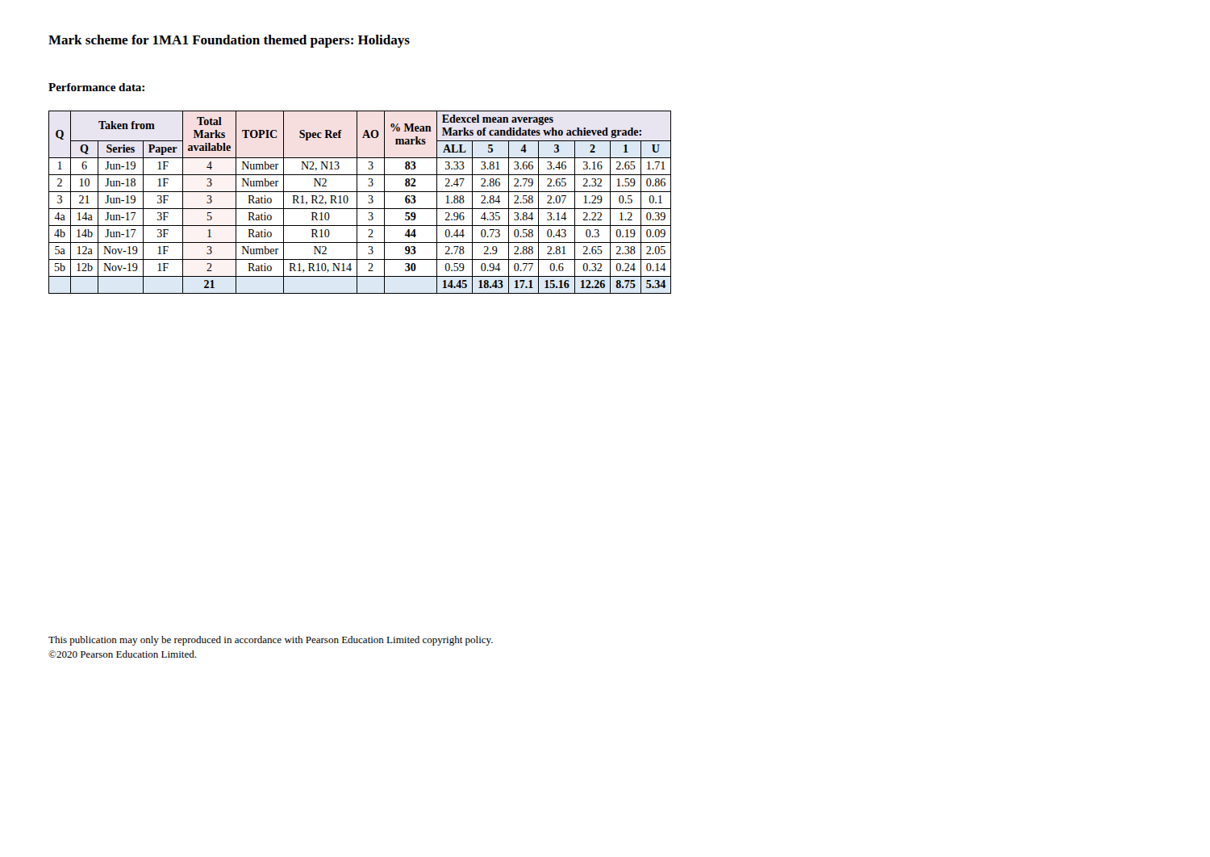Mark scheme for 1MA1 Foundation themed papers: Holidays
Performance data:
| Q | Taken from | Total Marks available | TOPIC | Spec Ref | AO | % Mean marks | Edexcel mean averages Marks of candidates who achieved grade: |
| --- | --- | --- | --- | --- | --- | --- | --- |
| Q | Series | Paper | ALL | 5 | 4 | 3 | 2 | 1 | U |
| 1 | 6 | Jun-19 | 1F | 4 | Number | N2, N13 | 3 | 83 | 3.33 | 3.81 | 3.66 | 3.46 | 3.16 | 2.65 | 1.71 |
| 2 | 10 | Jun-18 | 1F | 3 | Number | N2 | 3 | 82 | 2.47 | 2.86 | 2.79 | 2.65 | 2.32 | 1.59 | 0.86 |
| 3 | 21 | Jun-19 | 3F | 3 | Ratio | R1, R2, R10 | 3 | 63 | 1.88 | 2.84 | 2.58 | 2.07 | 1.29 | 0.5 | 0.1 |
| 4a | 14a | Jun-17 | 3F | 5 | Ratio | R10 | 3 | 59 | 2.96 | 4.35 | 3.84 | 3.14 | 2.22 | 1.2 | 0.39 |
| 4b | 14b | Jun-17 | 3F | 1 | Ratio | R10 | 2 | 44 | 0.44 | 0.73 | 0.58 | 0.43 | 0.3 | 0.19 | 0.09 |
| 5a | 12a | Nov-19 | 1F | 3 | Number | N2 | 3 | 93 | 2.78 | 2.9 | 2.88 | 2.81 | 2.65 | 2.38 | 2.05 |
| 5b | 12b | Nov-19 | 1F | 2 | Ratio | R1, R10, N14 | 2 | 30 | 0.59 | 0.94 | 0.77 | 0.6 | 0.32 | 0.24 | 0.14 |
| | | | | 21 | | | | | 14.45 | 18.43 | 17.1 | 15.16 | 12.26 | 8.75 | 5.34 |
This publication may only be reproduced in accordance with Pearson Education Limited copyright policy.
©2020 Pearson Education Limited.